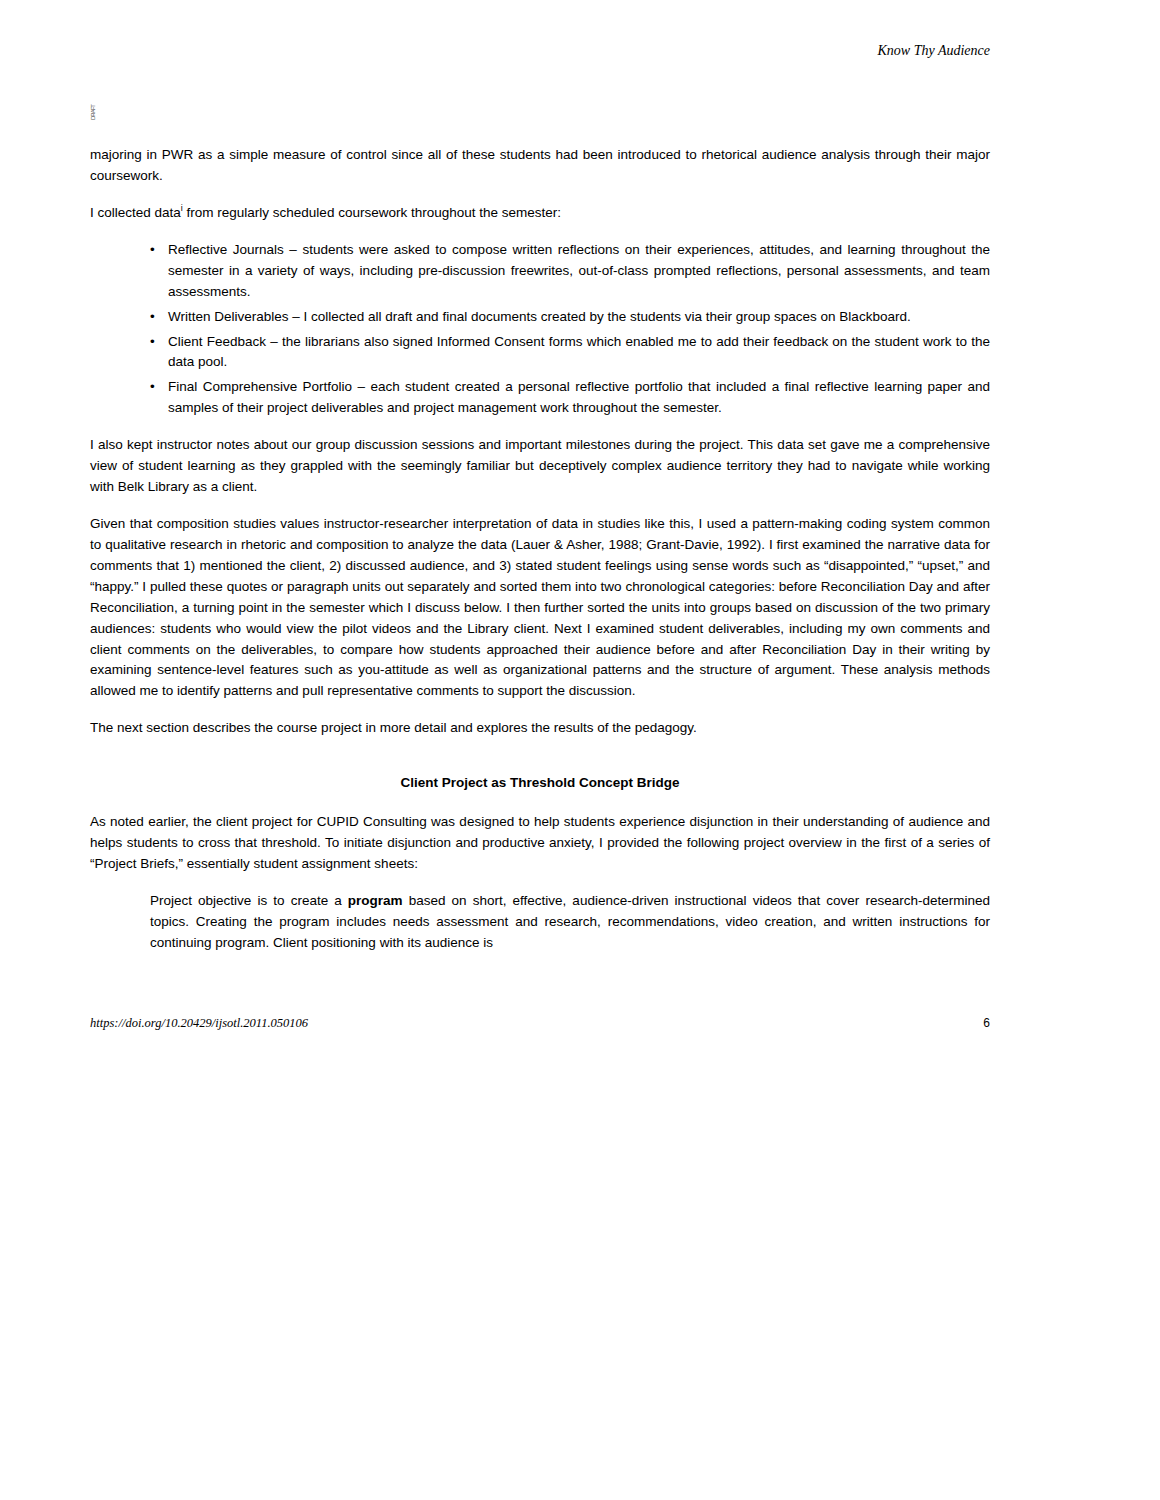Know Thy Audience
DRAFT
majoring in PWR as a simple measure of control since all of these students had been introduced to rhetorical audience analysis through their major coursework.
I collected datai from regularly scheduled coursework throughout the semester:
Reflective Journals – students were asked to compose written reflections on their experiences, attitudes, and learning throughout the semester in a variety of ways, including pre-discussion freewrites, out-of-class prompted reflections, personal assessments, and team assessments.
Written Deliverables – I collected all draft and final documents created by the students via their group spaces on Blackboard.
Client Feedback – the librarians also signed Informed Consent forms which enabled me to add their feedback on the student work to the data pool.
Final Comprehensive Portfolio – each student created a personal reflective portfolio that included a final reflective learning paper and samples of their project deliverables and project management work throughout the semester.
I also kept instructor notes about our group discussion sessions and important milestones during the project. This data set gave me a comprehensive view of student learning as they grappled with the seemingly familiar but deceptively complex audience territory they had to navigate while working with Belk Library as a client.
Given that composition studies values instructor-researcher interpretation of data in studies like this, I used a pattern-making coding system common to qualitative research in rhetoric and composition to analyze the data (Lauer & Asher, 1988; Grant-Davie, 1992). I first examined the narrative data for comments that 1) mentioned the client, 2) discussed audience, and 3) stated student feelings using sense words such as “disappointed,” “upset,” and “happy.” I pulled these quotes or paragraph units out separately and sorted them into two chronological categories: before Reconciliation Day and after Reconciliation, a turning point in the semester which I discuss below. I then further sorted the units into groups based on discussion of the two primary audiences: students who would view the pilot videos and the Library client. Next I examined student deliverables, including my own comments and client comments on the deliverables, to compare how students approached their audience before and after Reconciliation Day in their writing by examining sentence-level features such as you-attitude as well as organizational patterns and the structure of argument. These analysis methods allowed me to identify patterns and pull representative comments to support the discussion.
The next section describes the course project in more detail and explores the results of the pedagogy.
Client Project as Threshold Concept Bridge
As noted earlier, the client project for CUPID Consulting was designed to help students experience disjunction in their understanding of audience and helps students to cross that threshold. To initiate disjunction and productive anxiety, I provided the following project overview in the first of a series of “Project Briefs,” essentially student assignment sheets:
Project objective is to create a program based on short, effective, audience-driven instructional videos that cover research-determined topics. Creating the program includes needs assessment and research, recommendations, video creation, and written instructions for continuing program. Client positioning with its audience is
https://doi.org/10.20429/ijsotl.2011.050106 6